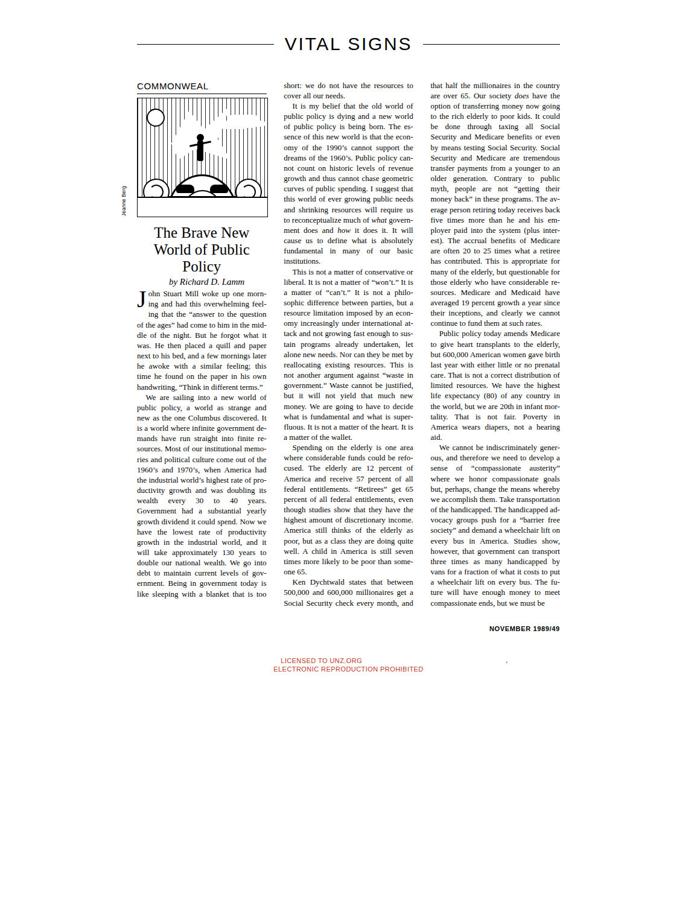VITAL SIGNS
COMMONWEAL
Jeanne Berg
The Brave New
World of Public
Policy
by Richard D. Lamm
John Stuart Mill woke up one morning and had this overwhelming feeling that the “answer to the question of the ages” had come to him in the middle of the night. But he forgot what it was. He then placed a quill and paper next to his bed, and a few mornings later he awoke with a similar feeling; this time he found on the paper in his own handwriting, “Think in different terms.”
We are sailing into a new world of public policy, a world as strange and new as the one Columbus discovered. It is a world where infinite government demands have run straight into finite resources. Most of our institutional memories and political culture come out of the 1960’s and 1970’s, when America had the industrial world’s highest rate of productivity growth and was doubling its wealth every 30 to 40 years. Government had a substantial yearly growth dividend it could spend. Now we have the lowest rate of productivity growth in the industrial world, and it will take approximately 130 years to double our national wealth. We go into debt to maintain current levels of government. Being in government today is like sleeping with a blanket that is too short: we do not have the resources to cover all our needs.
It is my belief that the old world of public policy is dying and a new world of public policy is being born. The essence of this new world is that the economy of the 1990’s cannot support the dreams of the 1960’s. Public policy cannot count on historic levels of revenue growth and thus cannot chase geometric curves of public spending. I suggest that this world of ever growing public needs and shrinking resources will require us to reconceptualize much of what government does and how it does it. It will cause us to define what is absolutely fundamental in many of our basic institutions.
This is not a matter of conservative or liberal. It is not a matter of “won’t.” It is a matter of “can’t.” It is not a philosophic difference between parties, but a resource limitation imposed by an economy increasingly under international attack and not growing fast enough to sustain programs already undertaken, let alone new needs. Nor can they be met by reallocating existing resources. This is not another argument against “waste in government.” Waste cannot be justified, but it will not yield that much new money. We are going to have to decide what is fundamental and what is superfluous. It is not a matter of the heart. It is a matter of the wallet.
Spending on the elderly is one area where considerable funds could be refocused. The elderly are 12 percent of America and receive 57 percent of all federal entitlements. “Retirees” get 65 percent of all federal entitlements, even though studies show that they have the highest amount of discretionary income. America still thinks of the elderly as poor, but as a class they are doing quite well. A child in America is still seven times more likely to be poor than someone 65.
Ken Dychtwald states that between 500,000 and 600,000 millionaires get a Social Security check every month, and that half the millionaires in the country are over 65. Our society does have the option of transferring money now going to the rich elderly to poor kids. It could be done through taxing all Social Security and Medicare benefits or even by means testing Social Security. Social Security and Medicare are tremendous transfer payments from a younger to an older generation. Contrary to public myth, people are not “getting their money back” in these programs. The average person retiring today receives back five times more than he and his employer paid into the system (plus interest). The accrual benefits of Medicare are often 20 to 25 times what a retiree has contributed. This is appropriate for many of the elderly, but questionable for those elderly who have considerable resources. Medicare and Medicaid have averaged 19 percent growth a year since their inceptions, and clearly we cannot continue to fund them at such rates.
Public policy today amends Medicare to give heart transplants to the elderly, but 600,000 American women gave birth last year with either little or no prenatal care. That is not a correct distribution of limited resources. We have the highest life expectancy (80) of any country in the world, but we are 20th in infant mortality. That is not fair. Poverty in America wears diapers, not a hearing aid.
We cannot be indiscriminately generous, and therefore we need to develop a sense of “compassionate austerity” where we honor compassionate goals but, perhaps, change the means whereby we accomplish them. Take transportation of the handicapped. The handicapped advocacy groups push for a “barrier free society” and demand a wheelchair lift on every bus in America. Studies show, however, that government can transport three times as many handicapped by vans for a fraction of what it costs to put a wheelchair lift on every bus. The future will have enough money to meet compassionate ends, but we must be
NOVEMBER 1989/49
, LICENSED TO UNZ.ORG
ELECTRONIC REPRODUCTION PROHIBITED